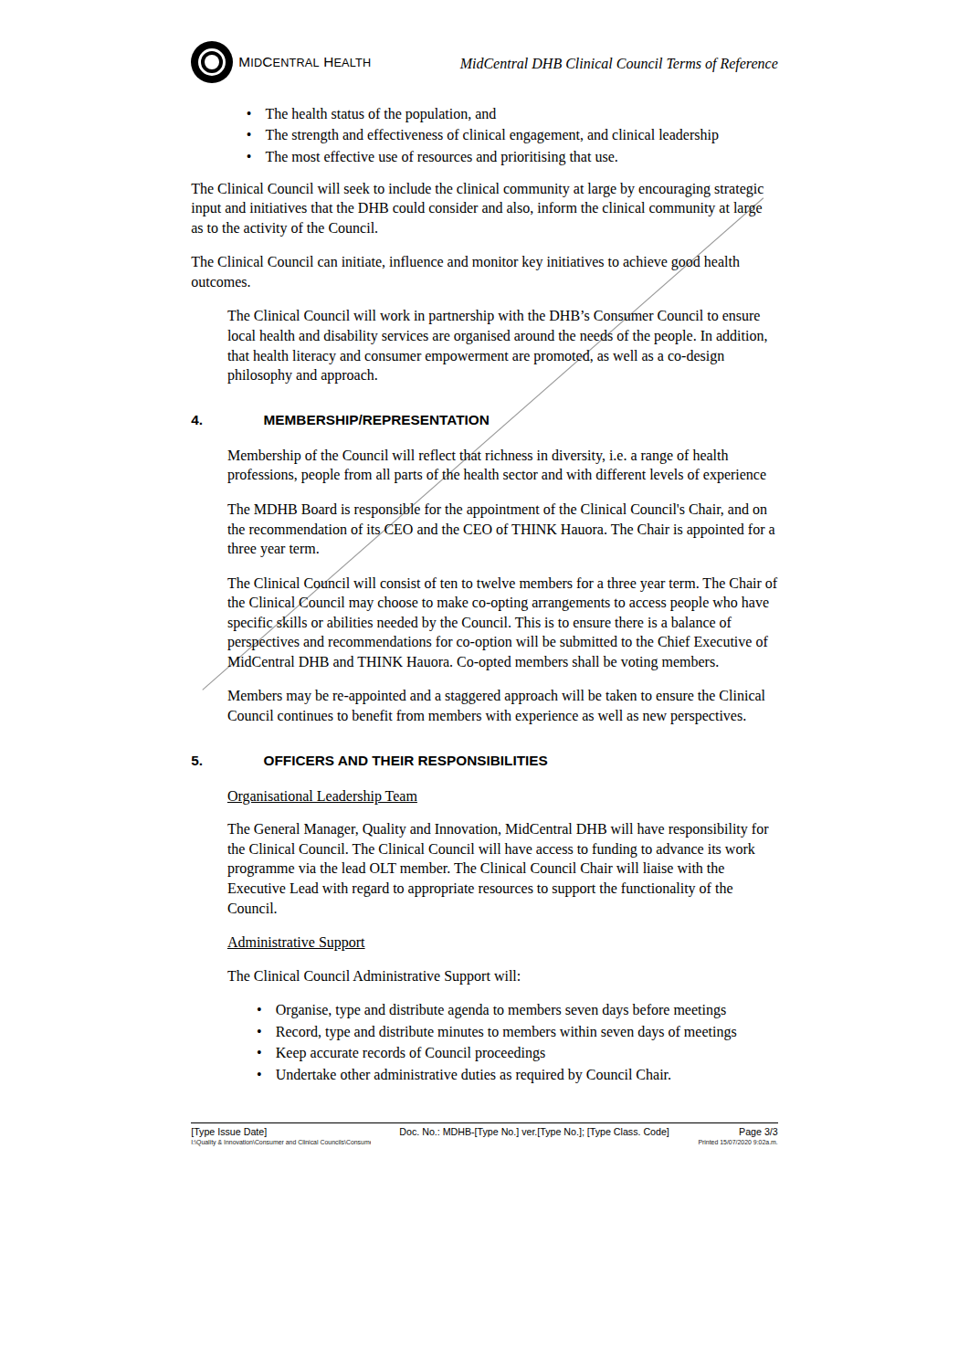MIDCENTRAL HEALTH
MidCentral DHB Clinical Council Terms of Reference
The health status of the population, and
The strength and effectiveness of clinical engagement, and clinical leadership
The most effective use of resources and prioritising that use.
The Clinical Council will seek to include the clinical community at large by encouraging strategic input and initiatives that the DHB could consider and also, inform the clinical community at large as to the activity of the Council.
The Clinical Council can initiate, influence and monitor key initiatives to achieve good health outcomes.
The Clinical Council will work in partnership with the DHB’s Consumer Council to ensure local health and disability services are organised around the needs of the people. In addition, that health literacy and consumer empowerment are promoted, as well as a co-design philosophy and approach.
4. MEMBERSHIP/REPRESENTATION
Membership of the Council will reflect that richness in diversity, i.e. a range of health professions, people from all parts of the health sector and with different levels of experience
The MDHB Board is responsible for the appointment of the Clinical Council's Chair, and on the recommendation of its CEO and the CEO of THINK Hauora. The Chair is appointed for a three year term.
The Clinical Council will consist of ten to twelve members for a three year term. The Chair of the Clinical Council may choose to make co-opting arrangements to access people who have specific skills or abilities needed by the Council. This is to ensure there is a balance of perspectives and recommendations for co-option will be submitted to the Chief Executive of MidCentral DHB and THINK Hauora. Co-opted members shall be voting members.
Members may be re-appointed and a staggered approach will be taken to ensure the Clinical Council continues to benefit from members with experience as well as new perspectives.
5. OFFICERS AND THEIR RESPONSIBILITIES
Organisational Leadership Team
The General Manager, Quality and Innovation, MidCentral DHB will have responsibility for the Clinical Council. The Clinical Council will have access to funding to advance its work programme via the lead OLT member. The Clinical Council Chair will liaise with the Executive Lead with regard to appropriate resources to support the functionality of the Council.
Administrative Support
The Clinical Council Administrative Support will:
Organise, type and distribute agenda to members seven days before meetings
Record, type and distribute minutes to members within seven days of meetings
Keep accurate records of Council proceedings
Undertake other administrative duties as required by Council Chair.
[Type Issue Date]
I:\Quality & Innovation\Consumer and Clinical Councils\Consumer and Clinical Councils\Clinical Council\TOR\MDHB Clinical Council TOR Final FY18-19 - Amendment 19.12.2018.docx
Doc. No.: MDHB-[Type No.] ver.[Type No.]; [Type Class. Code]
Page 3/3
Printed 15/07/2020 9:02a.m.